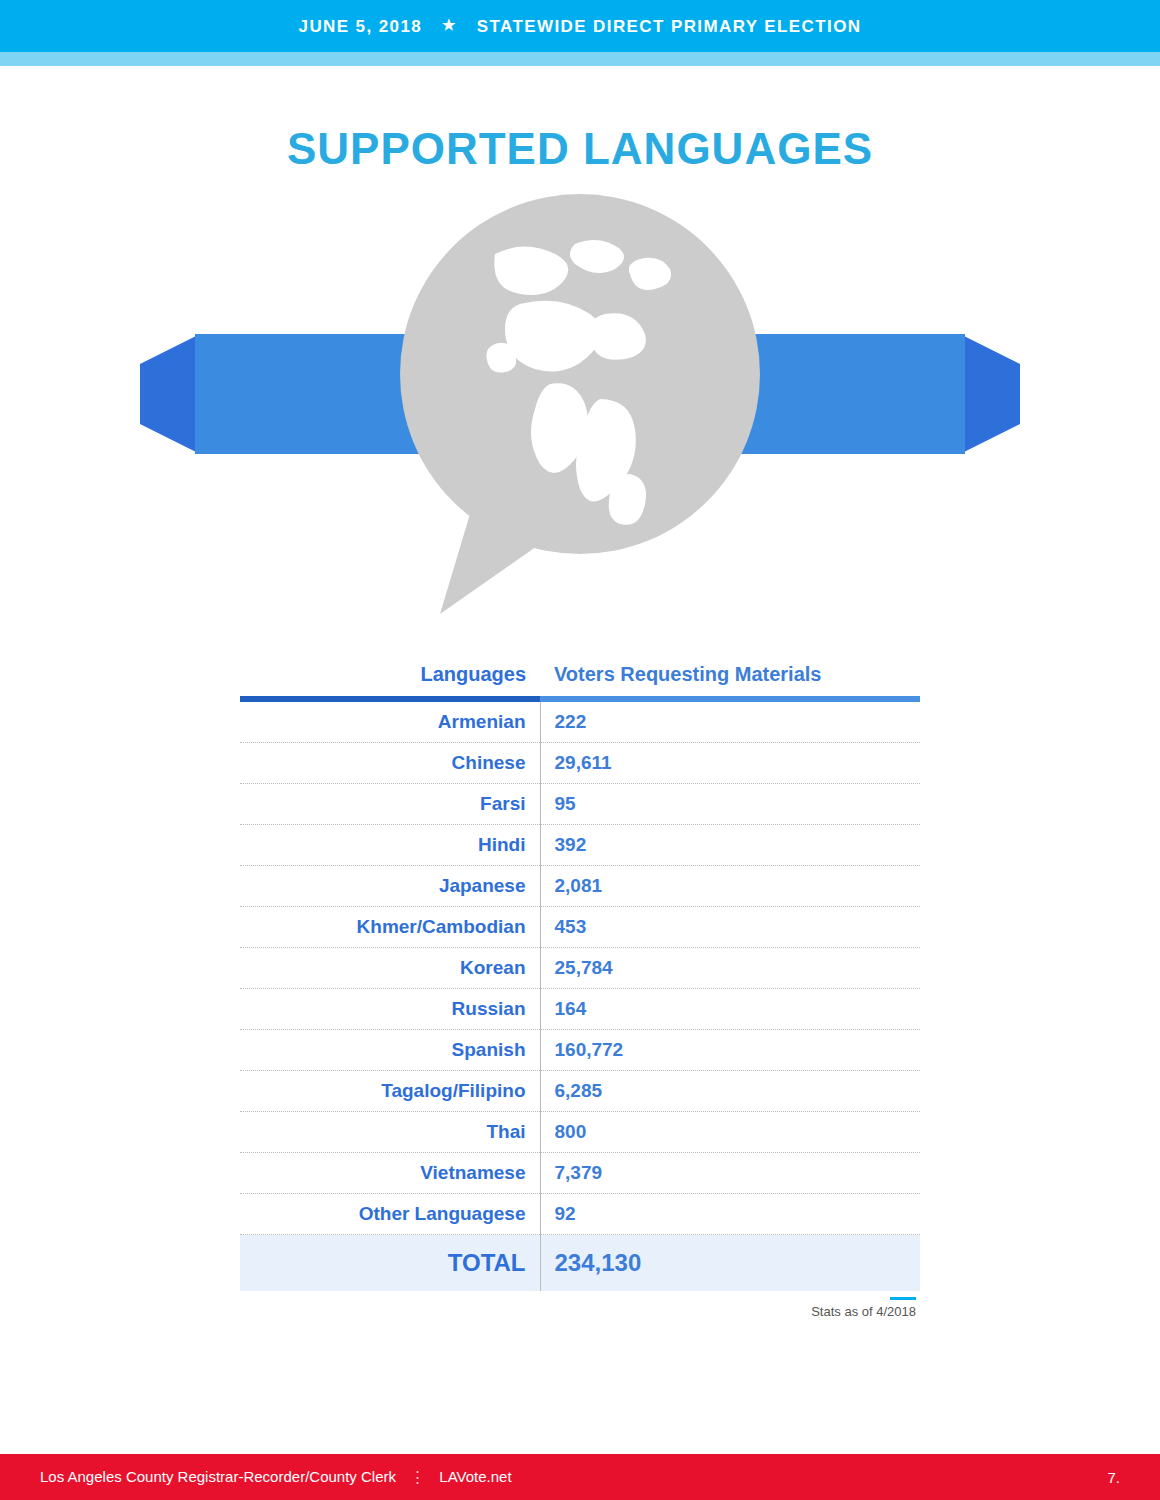JUNE 5, 2018 ★ STATEWIDE DIRECT PRIMARY ELECTION
SUPPORTED LANGUAGES
| Languages | Voters Requesting Materials |
| --- | --- |
| Armenian | 222 |
| Chinese | 29,611 |
| Farsi | 95 |
| Hindi | 392 |
| Japanese | 2,081 |
| Khmer/Cambodian | 453 |
| Korean | 25,784 |
| Russian | 164 |
| Spanish | 160,772 |
| Tagalog/Filipino | 6,285 |
| Thai | 800 |
| Vietnamese | 7,379 |
| Other Languagese | 92 |
| TOTAL | 234,130 |
Stats as of 4/2018
Los Angeles County Registrar-Recorder/County Clerk ⋮ LAVote.net
7.